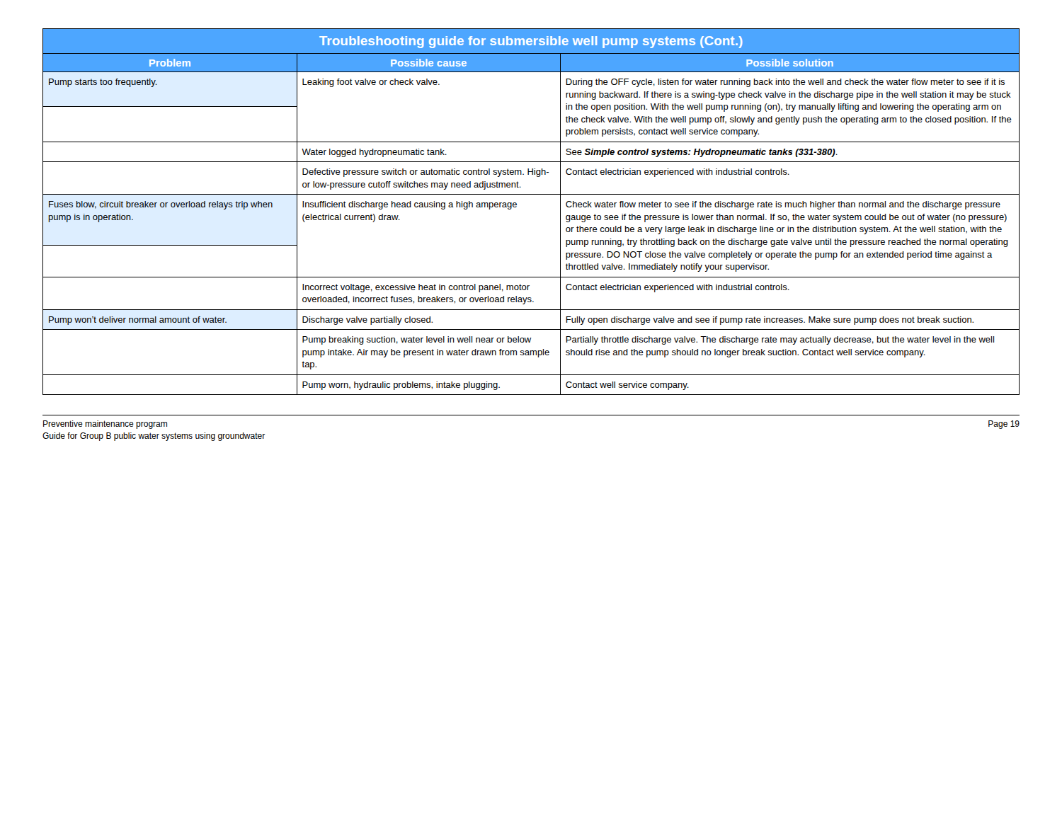Troubleshooting guide for submersible well pump systems (Cont.)
| Problem | Possible cause | Possible solution |
| --- | --- | --- |
| Pump starts too frequently. | Leaking foot valve or check valve. | During the OFF cycle, listen for water running back into the well and check the water flow meter to see if it is running backward. If there is a swing-type check valve in the discharge pipe in the well station it may be stuck in the open position. With the well pump running (on), try manually lifting and lowering the operating arm on the check valve. With the well pump off, slowly and gently push the operating arm to the closed position. If the problem persists, contact well service company. |
| | Water logged hydropneumatic tank. | See Simple control systems: Hydropneumatic tanks (331-380) . |
| | Defective pressure switch or automatic control system. High- or low-pressure cutoff switches may need adjustment. | Contact electrician experienced with industrial controls. |
| Fuses blow, circuit breaker or overload relays trip when pump is in operation. | Insufficient discharge head causing a high amperage (electrical current) draw. | Check water flow meter to see if the discharge rate is much higher than normal and the discharge pressure gauge to see if the pressure is lower than normal. If so, the water system could be out of water (no pressure) or there could be a very large leak in discharge line or in the distribution system. At the well station, with the pump running, try throttling back on the discharge gate valve until the pressure reached the normal operating pressure. DO NOT close the valve completely or operate the pump for an extended period time against a throttled valve. Immediately notify your supervisor. |
| | Incorrect voltage, excessive heat in control panel, motor overloaded, incorrect fuses, breakers, or overload relays. | Contact electrician experienced with industrial controls. |
| Pump won’t deliver normal amount of water. | Discharge valve partially closed. | Fully open discharge valve and see if pump rate increases. Make sure pump does not break suction. |
| | Pump breaking suction, water level in well near or below pump intake. Air may be present in water drawn from sample tap. | Partially throttle discharge valve. The discharge rate may actually decrease, but the water level in the well should rise and the pump should no longer break suction. Contact well service company. |
| | Pump worn, hydraulic problems, intake plugging. | Contact well service company. |
Preventive maintenance program
Guide for Group B public water systems using groundwater
Page 19